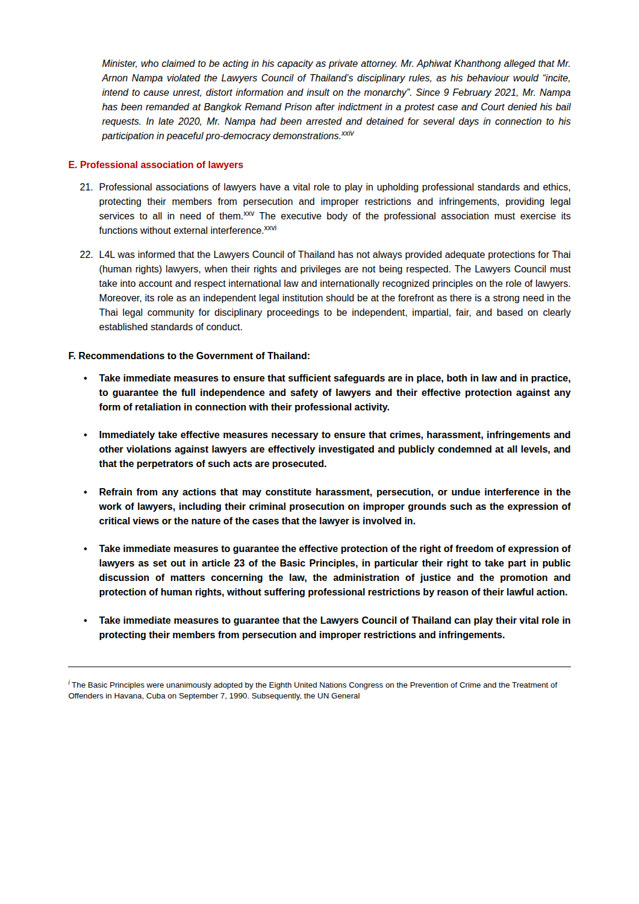Minister, who claimed to be acting in his capacity as private attorney. Mr. Aphiwat Khanthong alleged that Mr. Arnon Nampa violated the Lawyers Council of Thailand’s disciplinary rules, as his behaviour would “incite, intend to cause unrest, distort information and insult on the monarchy”. Since 9 February 2021, Mr. Nampa has been remanded at Bangkok Remand Prison after indictment in a protest case and Court denied his bail requests. In late 2020, Mr. Nampa had been arrested and detained for several days in connection to his participation in peaceful pro-democracy demonstrations.xxiv
E. Professional association of lawyers
Professional associations of lawyers have a vital role to play in upholding professional standards and ethics, protecting their members from persecution and improper restrictions and infringements, providing legal services to all in need of them.xxv The executive body of the professional association must exercise its functions without external interference.xxvi
L4L was informed that the Lawyers Council of Thailand has not always provided adequate protections for Thai (human rights) lawyers, when their rights and privileges are not being respected. The Lawyers Council must take into account and respect international law and internationally recognized principles on the role of lawyers. Moreover, its role as an independent legal institution should be at the forefront as there is a strong need in the Thai legal community for disciplinary proceedings to be independent, impartial, fair, and based on clearly established standards of conduct.
F. Recommendations to the Government of Thailand:
Take immediate measures to ensure that sufficient safeguards are in place, both in law and in practice, to guarantee the full independence and safety of lawyers and their effective protection against any form of retaliation in connection with their professional activity.
Immediately take effective measures necessary to ensure that crimes, harassment, infringements and other violations against lawyers are effectively investigated and publicly condemned at all levels, and that the perpetrators of such acts are prosecuted.
Refrain from any actions that may constitute harassment, persecution, or undue interference in the work of lawyers, including their criminal prosecution on improper grounds such as the expression of critical views or the nature of the cases that the lawyer is involved in.
Take immediate measures to guarantee the effective protection of the right of freedom of expression of lawyers as set out in article 23 of the Basic Principles, in particular their right to take part in public discussion of matters concerning the law, the administration of justice and the promotion and protection of human rights, without suffering professional restrictions by reason of their lawful action.
Take immediate measures to guarantee that the Lawyers Council of Thailand can play their vital role in protecting their members from persecution and improper restrictions and infringements.
i The Basic Principles were unanimously adopted by the Eighth United Nations Congress on the Prevention of Crime and the Treatment of Offenders in Havana, Cuba on September 7, 1990. Subsequently, the UN General